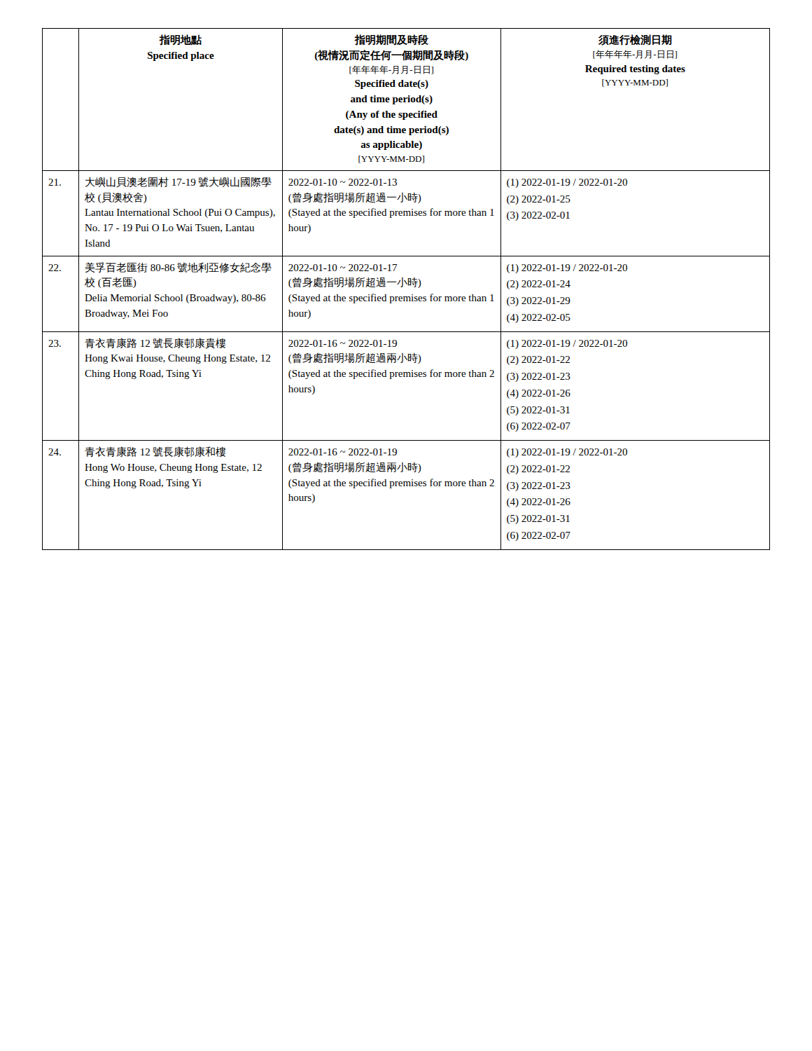| | 指明地點 Specified place | 指明期間及時段 (視情況而定任何一個期間及時段) [年年年年-月月-日日] Specified date(s) and time period(s) (Any of the specified date(s) and time period(s) as applicable) [YYYY-MM-DD] | 須進行檢測日期 [年年年年-月月-日日] Required testing dates [YYYY-MM-DD] |
| --- | --- | --- | --- |
| 21. | 大嶼山貝澳老圍村 17-19 號大嶼山國際學校 (貝澳校舍) Lantau International School (Pui O Campus), No. 17 - 19 Pui O Lo Wai Tsuen, Lantau Island | 2022-01-10 ~ 2022-01-13 (曾身處指明場所超過一小時) (Stayed at the specified premises for more than 1 hour) | (1) 2022-01-19 / 2022-01-20 (2) 2022-01-25 (3) 2022-02-01 |
| 22. | 美孚百老匯街 80-86 號地利亞修女紀念學校 (百老匯) Delia Memorial School (Broadway), 80-86 Broadway, Mei Foo | 2022-01-10 ~ 2022-01-17 (曾身處指明場所超過一小時) (Stayed at the specified premises for more than 1 hour) | (1) 2022-01-19 / 2022-01-20 (2) 2022-01-24 (3) 2022-01-29 (4) 2022-02-05 |
| 23. | 青衣青康路 12 號長康邨康貴樓 Hong Kwai House, Cheung Hong Estate, 12 Ching Hong Road, Tsing Yi | 2022-01-16 ~ 2022-01-19 (曾身處指明場所超過兩小時) (Stayed at the specified premises for more than 2 hours) | (1) 2022-01-19 / 2022-01-20 (2) 2022-01-22 (3) 2022-01-23 (4) 2022-01-26 (5) 2022-01-31 (6) 2022-02-07 |
| 24. | 青衣青康路 12 號長康邨康和樓 Hong Wo House, Cheung Hong Estate, 12 Ching Hong Road, Tsing Yi | 2022-01-16 ~ 2022-01-19 (曾身處指明場所超過兩小時) (Stayed at the specified premises for more than 2 hours) | (1) 2022-01-19 / 2022-01-20 (2) 2022-01-22 (3) 2022-01-23 (4) 2022-01-26 (5) 2022-01-31 (6) 2022-02-07 |